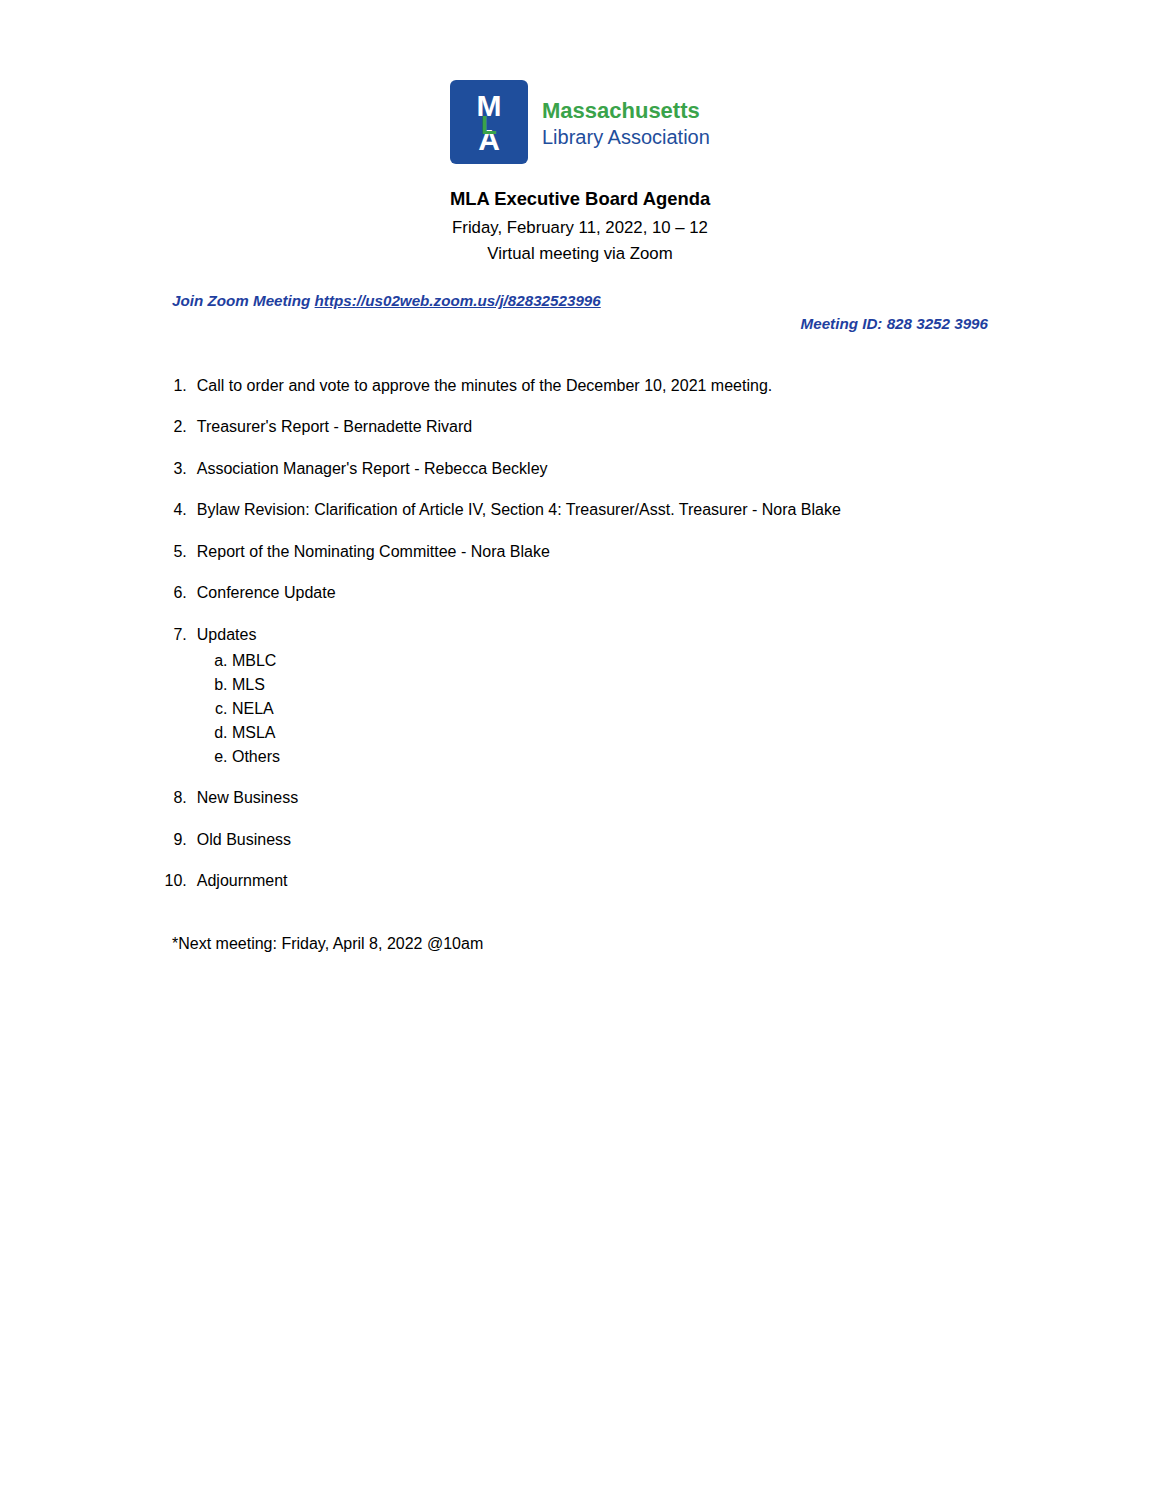M A L Massachusetts Library Association
MLA Executive Board Agenda
Friday, February 11, 2022, 10 – 12
Virtual meeting via Zoom
Join Zoom Meeting https://us02web.zoom.us/j/82832523996
Meeting ID: 828 3252 3996
Call to order and vote to approve the minutes of the December 10, 2021 meeting.
Treasurer's Report - Bernadette Rivard
Association Manager's Report - Rebecca Beckley
Bylaw Revision: Clarification of Article IV, Section 4: Treasurer/Asst. Treasurer - Nora Blake
Report of the Nominating Committee - Nora Blake
Conference Update
Updates
MBLC
MLS
NELA
MSLA
Others
New Business
Old Business
Adjournment
*Next meeting: Friday, April 8, 2022 @10am